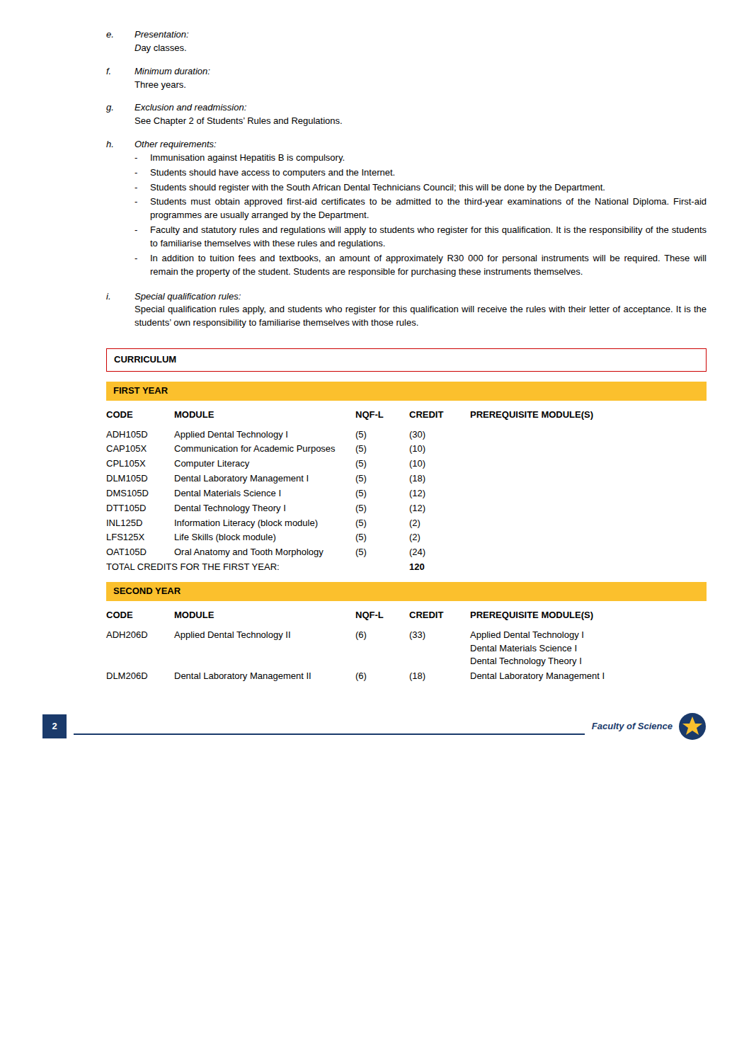e.
Presentation:
Day classes.
f.
Minimum duration:
Three years.
g.
Exclusion and readmission:
See Chapter 2 of Students’ Rules and Regulations.
h.
Other requirements:
Immunisation against Hepatitis B is compulsory.
Students should have access to computers and the Internet.
Students should register with the South African Dental Technicians Council; this will be done by the Department.
Students must obtain approved first-aid certificates to be admitted to the third-year examinations of the National Diploma. First-aid programmes are usually arranged by the Department.
Faculty and statutory rules and regulations will apply to students who register for this qualification. It is the responsibility of the students to familiarise themselves with these rules and regulations.
In addition to tuition fees and textbooks, an amount of approximately R30 000 for personal instruments will be required. These will remain the property of the student. Students are responsible for purchasing these instruments themselves.
i.
Special qualification rules:
Special qualification rules apply, and students who register for this qualification will receive the rules with their letter of acceptance. It is the students’ own responsibility to familiarise themselves with those rules.
CURRICULUM
FIRST YEAR
| CODE | MODULE | NQF-L | CREDIT | PREREQUISITE MODULE(S) |
| --- | --- | --- | --- | --- |
| ADH105D | Applied Dental Technology I | (5) | (30) | |
| CAP105X | Communication for Academic Purposes | (5) | (10) | |
| CPL105X | Computer Literacy | (5) | (10) | |
| DLM105D | Dental Laboratory Management I | (5) | (18) | |
| DMS105D | Dental Materials Science I | (5) | (12) | |
| DTT105D | Dental Technology Theory I | (5) | (12) | |
| INL125D | Information Literacy (block module) | (5) | (2) | |
| LFS125X | Life Skills (block module) | (5) | (2) | |
| OAT105D | Oral Anatomy and Tooth Morphology | (5) | (24) | |
| TOTAL CREDITS FOR THE FIRST YEAR: | 120 | |
SECOND YEAR
| CODE | MODULE | NQF-L | CREDIT | PREREQUISITE MODULE(S) |
| --- | --- | --- | --- | --- |
| ADH206D | Applied Dental Technology II | (6) | (33) | Applied Dental Technology I Dental Materials Science I Dental Technology Theory I |
| DLM206D | Dental Laboratory Management II | (6) | (18) | Dental Laboratory Management I |
2
Faculty of Science